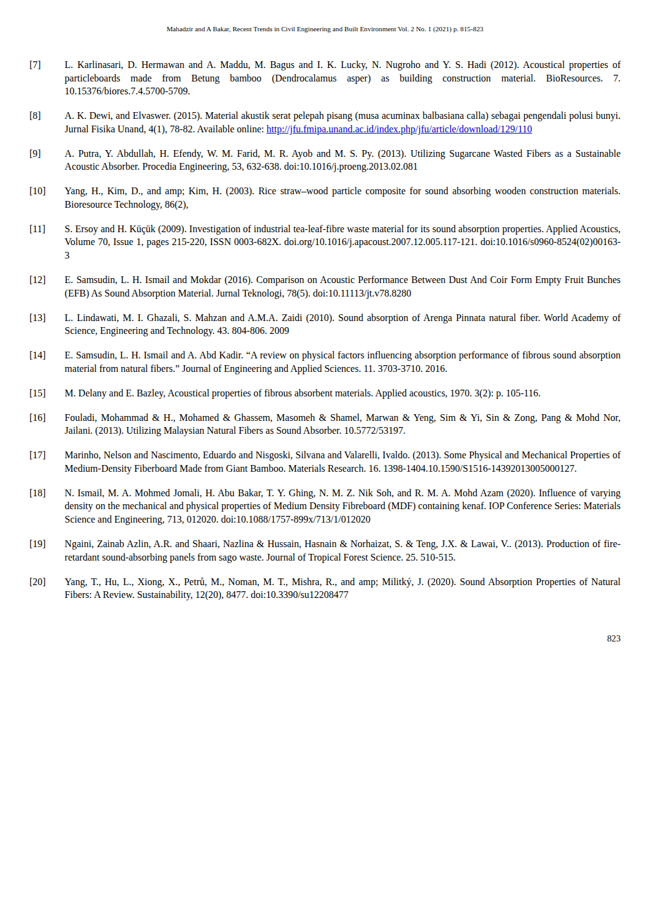Mahadzir and A Bakar, Recent Trends in Civil Engineering and Built Environment Vol. 2 No. 1 (2021) p. 815-823
[7] L. Karlinasari, D. Hermawan and A. Maddu, M. Bagus and I. K. Lucky, N. Nugroho and Y. S. Hadi (2012). Acoustical properties of particleboards made from Betung bamboo (Dendrocalamus asper) as building construction material. BioResources. 7. 10.15376/biores.7.4.5700-5709.
[8] A. K. Dewi, and Elvaswer. (2015). Material akustik serat pelepah pisang (musa acuminax balbasiana calla) sebagai pengendali polusi bunyi. Jurnal Fisika Unand, 4(1), 78-82. Available online: http://jfu.fmipa.unand.ac.id/index.php/jfu/article/download/129/110
[9] A. Putra, Y. Abdullah, H. Efendy, W. M. Farid, M. R. Ayob and M. S. Py. (2013). Utilizing Sugarcane Wasted Fibers as a Sustainable Acoustic Absorber. Procedia Engineering, 53, 632-638. doi:10.1016/j.proeng.2013.02.081
[10] Yang, H., Kim, D., and amp; Kim, H. (2003). Rice straw–wood particle composite for sound absorbing wooden construction materials. Bioresource Technology, 86(2),
[11] S. Ersoy and H. Küçük (2009). Investigation of industrial tea-leaf-fibre waste material for its sound absorption properties. Applied Acoustics, Volume 70, Issue 1, pages 215-220, ISSN 0003-682X. doi.org/10.1016/j.apacoust.2007.12.005.117-121. doi:10.1016/s0960-8524(02)00163-3
[12] E. Samsudin, L. H. Ismail and Mokdar (2016). Comparison on Acoustic Performance Between Dust And Coir Form Empty Fruit Bunches (EFB) As Sound Absorption Material. Jurnal Teknologi, 78(5). doi:10.11113/jt.v78.8280
[13] L. Lindawati, M. I. Ghazali, S. Mahzan and A.M.A. Zaidi (2010). Sound absorption of Arenga Pinnata natural fiber. World Academy of Science, Engineering and Technology. 43. 804-806. 2009
[14] E. Samsudin, L. H. Ismail and A. Abd Kadir. “A review on physical factors influencing absorption performance of fibrous sound absorption material from natural fibers.” Journal of Engineering and Applied Sciences. 11. 3703-3710. 2016.
[15] M. Delany and E. Bazley, Acoustical properties of fibrous absorbent materials. Applied acoustics, 1970. 3(2): p. 105-116.
[16] Fouladi, Mohammad & H., Mohamed & Ghassem, Masomeh & Shamel, Marwan & Yeng, Sim & Yi, Sin & Zong, Pang & Mohd Nor, Jailani. (2013). Utilizing Malaysian Natural Fibers as Sound Absorber. 10.5772/53197.
[17] Marinho, Nelson and Nascimento, Eduardo and Nisgoski, Silvana and Valarelli, Ivaldo. (2013). Some Physical and Mechanical Properties of Medium-Density Fiberboard Made from Giant Bamboo. Materials Research. 16. 1398-1404.10.1590/S1516-14392013005000127.
[18] N. Ismail, M. A. Mohmed Jomali, H. Abu Bakar, T. Y. Ghing, N. M. Z. Nik Soh, and R. M. A. Mohd Azam (2020). Influence of varying density on the mechanical and physical properties of Medium Density Fibreboard (MDF) containing kenaf. IOP Conference Series: Materials Science and Engineering, 713, 012020. doi:10.1088/1757-899x/713/1/012020
[19] Ngaini, Zainab Azlin, A.R. and Shaari, Nazlina & Hussain, Hasnain & Norhaizat, S. & Teng, J.X. & Lawai, V.. (2013). Production of fire-retardant sound-absorbing panels from sago waste. Journal of Tropical Forest Science. 25. 510-515.
[20] Yang, T., Hu, L., Xiong, X., Petrů, M., Noman, M. T., Mishra, R., and amp; Militký, J. (2020). Sound Absorption Properties of Natural Fibers: A Review. Sustainability, 12(20), 8477. doi:10.3390/su12208477
823